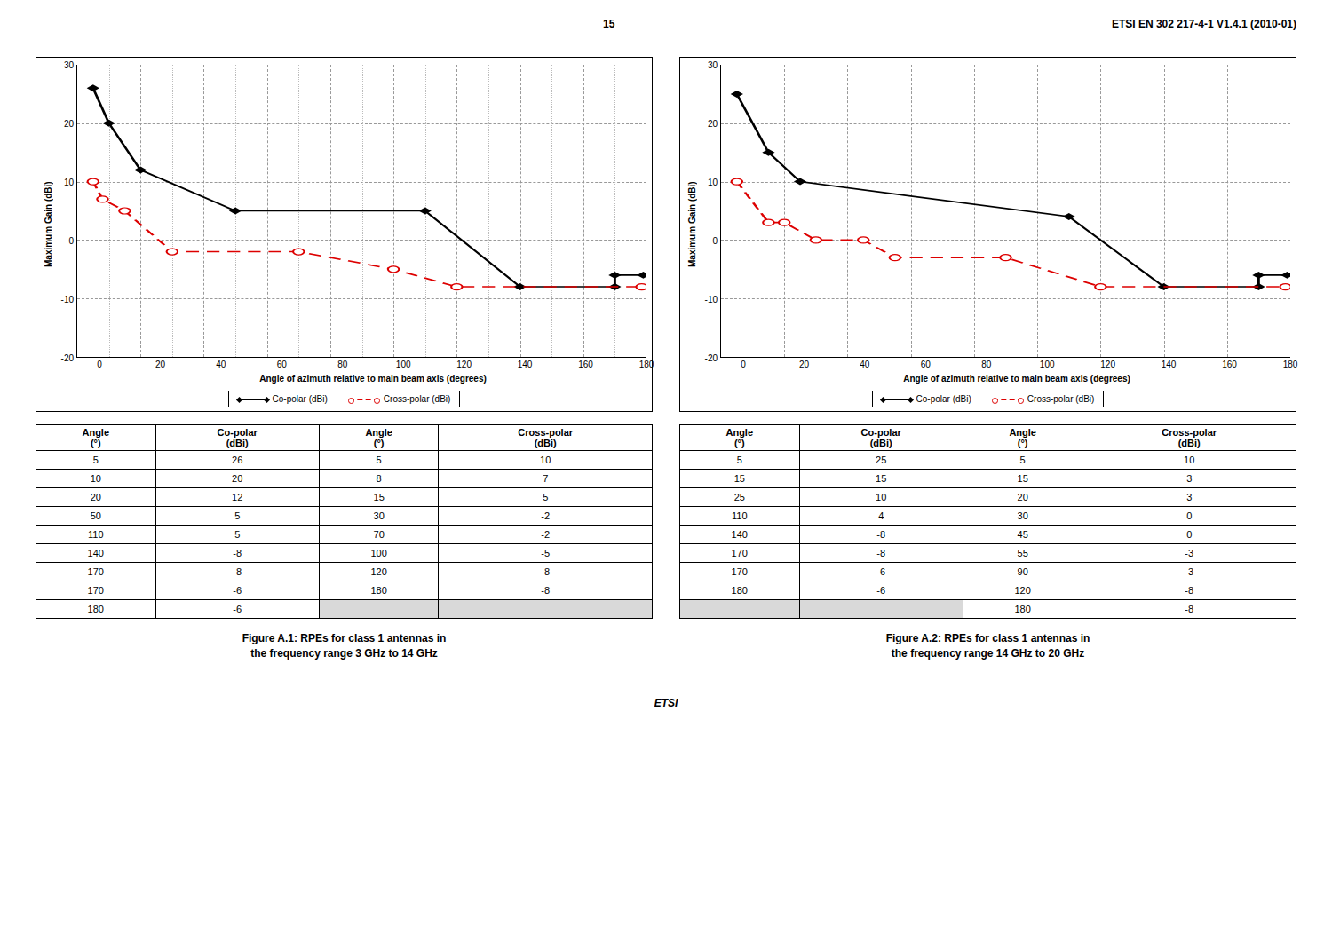15 ETSI EN 302 217-4-1 V1.4.1 (2010-01)
Maximum Gain (dBi)
30 20 10 0 -10 -20
0 20 40 60 80 100 120 140 160 180
Angle of azimuth relative to main beam axis (degrees)
Co‑polar (dBi)
Cross‑polar (dBi)
| Angle (°) | Co-polar (dBi) | Angle (°) | Cross-polar (dBi) |
| --- | --- | --- | --- |
| 5 | 26 | 5 | 10 |
| 10 | 20 | 8 | 7 |
| 20 | 12 | 15 | 5 |
| 50 | 5 | 30 | -2 |
| 110 | 5 | 70 | -2 |
| 140 | -8 | 100 | -5 |
| 170 | -8 | 120 | -8 |
| 170 | -6 | 180 | -8 |
| 180 | -6 | | |
Figure A.1: RPEs for class 1 antennas in
the frequency range 3 GHz to 14 GHz
Maximum Gain (dBi)
30 20 10 0 -10 -20
0 20 40 60 80 100 120 140 160 180
Angle of azimuth relative to main beam axis (degrees)
Co‑polar (dBi)
Cross‑polar (dBi)
| Angle (°) | Co-polar (dBi) | Angle (°) | Cross-polar (dBi) |
| --- | --- | --- | --- |
| 5 | 25 | 5 | 10 |
| 15 | 15 | 15 | 3 |
| 25 | 10 | 20 | 3 |
| 110 | 4 | 30 | 0 |
| 140 | -8 | 45 | 0 |
| 170 | -8 | 55 | -3 |
| 170 | -6 | 90 | -3 |
| 180 | -6 | 120 | -8 |
| | | 180 | -8 |
Figure A.2: RPEs for class 1 antennas in
the frequency range 14 GHz to 20 GHz
ETSI